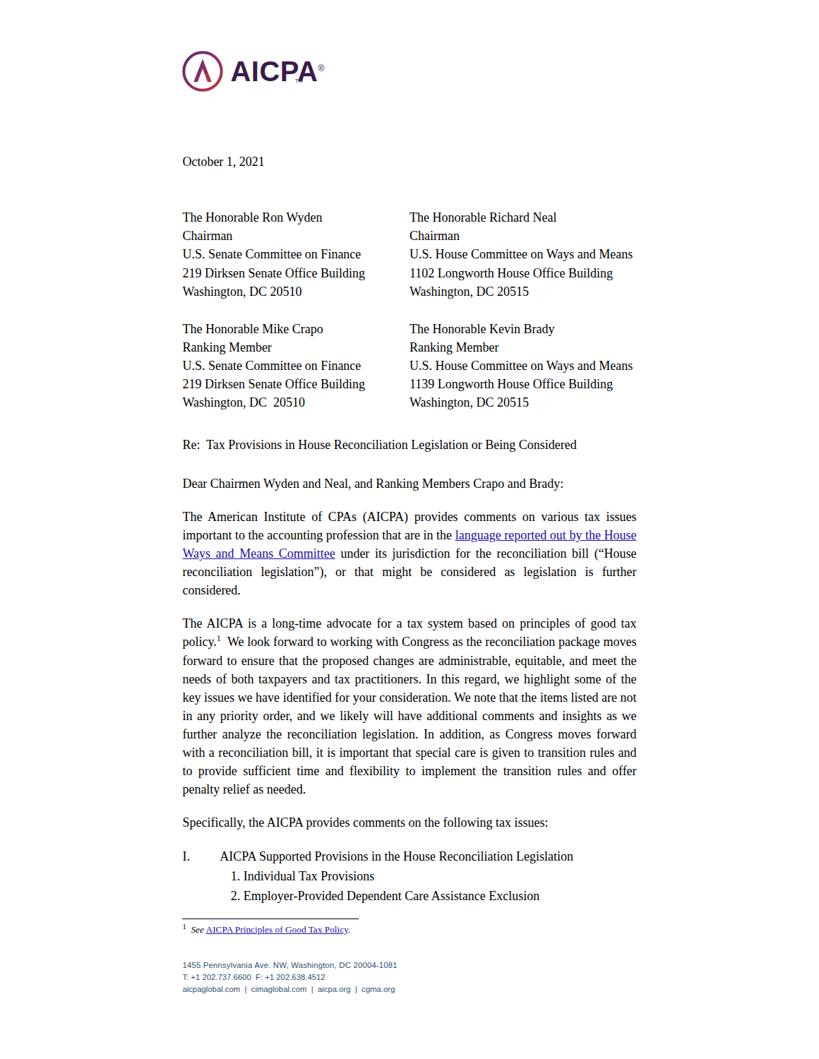AICPA®
TM
October 1, 2021
| The Honorable Ron Wyden Chairman U.S. Senate Committee on Finance 219 Dirksen Senate Office Building Washington, DC 20510 The Honorable Mike Crapo Ranking Member U.S. Senate Committee on Finance 219 Dirksen Senate Office Building Washington, DC 20510 | The Honorable Richard Neal Chairman U.S. House Committee on Ways and Means 1102 Longworth House Office Building Washington, DC 20515 The Honorable Kevin Brady Ranking Member U.S. House Committee on Ways and Means 1139 Longworth House Office Building Washington, DC 20515 |
Re: Tax Provisions in House Reconciliation Legislation or Being Considered
Dear Chairmen Wyden and Neal, and Ranking Members Crapo and Brady:
The American Institute of CPAs (AICPA) provides comments on various tax issues important to the accounting profession that are in the language reported out by the House Ways and Means Committee under its jurisdiction for the reconciliation bill (“House reconciliation legislation”), or that might be considered as legislation is further considered.
The AICPA is a long-time advocate for a tax system based on principles of good tax policy.1 We look forward to working with Congress as the reconciliation package moves forward to ensure that the proposed changes are administrable, equitable, and meet the needs of both taxpayers and tax practitioners. In this regard, we highlight some of the key issues we have identified for your consideration. We note that the items listed are not in any priority order, and we likely will have additional comments and insights as we further analyze the reconciliation legislation. In addition, as Congress moves forward with a reconciliation bill, it is important that special care is given to transition rules and to provide sufficient time and flexibility to implement the transition rules and offer penalty relief as needed.
Specifically, the AICPA provides comments on the following tax issues:
I.
AICPA Supported Provisions in the House Reconciliation Legislation
Individual Tax Provisions
Employer-Provided Dependent Care Assistance Exclusion
1 See AICPA Principles of Good Tax Policy.
1455 Pennsylvania Ave. NW, Washington, DC 20004-1081
T: +1 202.737.6600 F: +1 202.638.4512
aicpaglobal.com | cimaglobal.com | aicpa.org | cgma.org